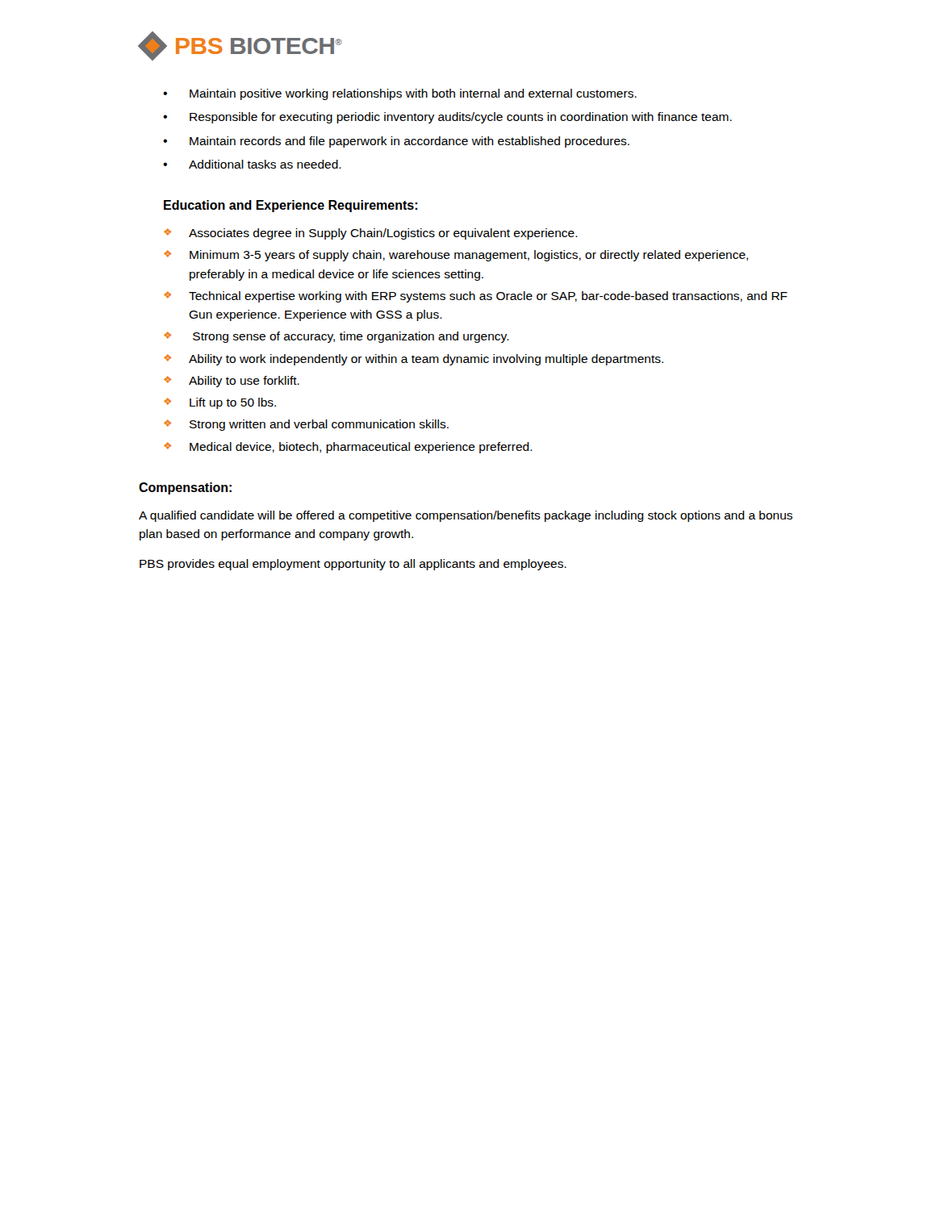PBS BIOTECH®
Maintain positive working relationships with both internal and external customers.
Responsible for executing periodic inventory audits/cycle counts in coordination with finance team.
Maintain records and file paperwork in accordance with established procedures.
Additional tasks as needed.
Education and Experience Requirements:
Associates degree in Supply Chain/Logistics or equivalent experience.
Minimum 3-5 years of supply chain, warehouse management, logistics, or directly related experience, preferably in a medical device or life sciences setting.
Technical expertise working with ERP systems such as Oracle or SAP, bar-code-based transactions, and RF Gun experience. Experience with GSS a plus.
Strong sense of accuracy, time organization and urgency.
Ability to work independently or within a team dynamic involving multiple departments.
Ability to use forklift.
Lift up to 50 lbs.
Strong written and verbal communication skills.
Medical device, biotech, pharmaceutical experience preferred.
Compensation:
A qualified candidate will be offered a competitive compensation/benefits package including stock options and a bonus plan based on performance and company growth.
PBS provides equal employment opportunity to all applicants and employees.